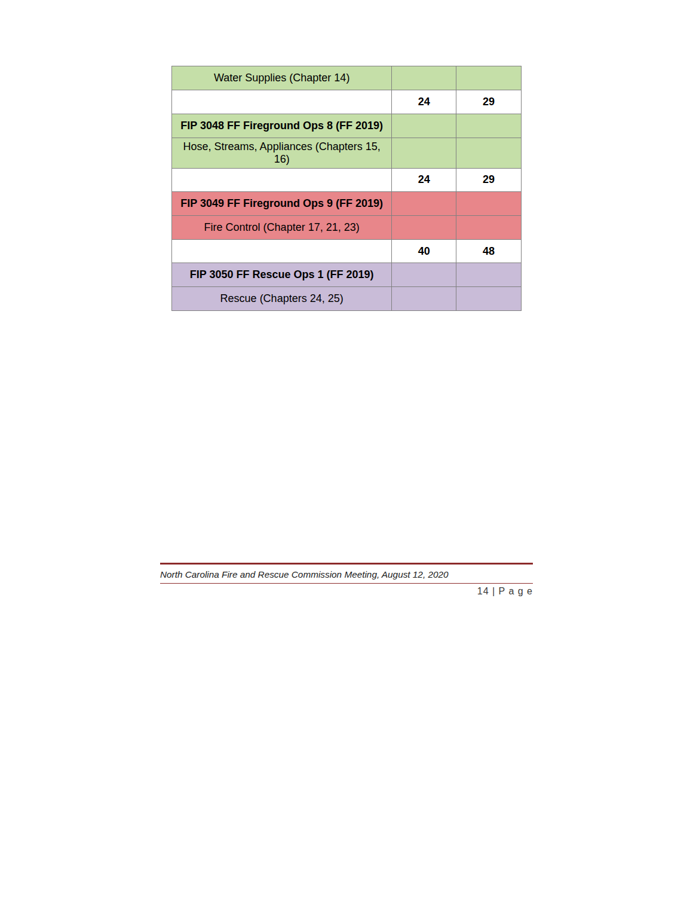| Water Supplies (Chapter 14) | | |
| | 24 | 29 |
| FIP 3048 FF Fireground Ops 8 (FF 2019) | | |
| Hose, Streams, Appliances (Chapters 15, 16) | | |
| | 24 | 29 |
| FIP 3049 FF Fireground Ops 9 (FF 2019) | | |
| Fire Control (Chapter 17, 21, 23) | | |
| | 40 | 48 |
| FIP 3050 FF Rescue Ops 1 (FF 2019) | | |
| Rescue (Chapters 24, 25) | | |
North Carolina Fire and Rescue Commission Meeting, August 12, 2020
14 | P a g e